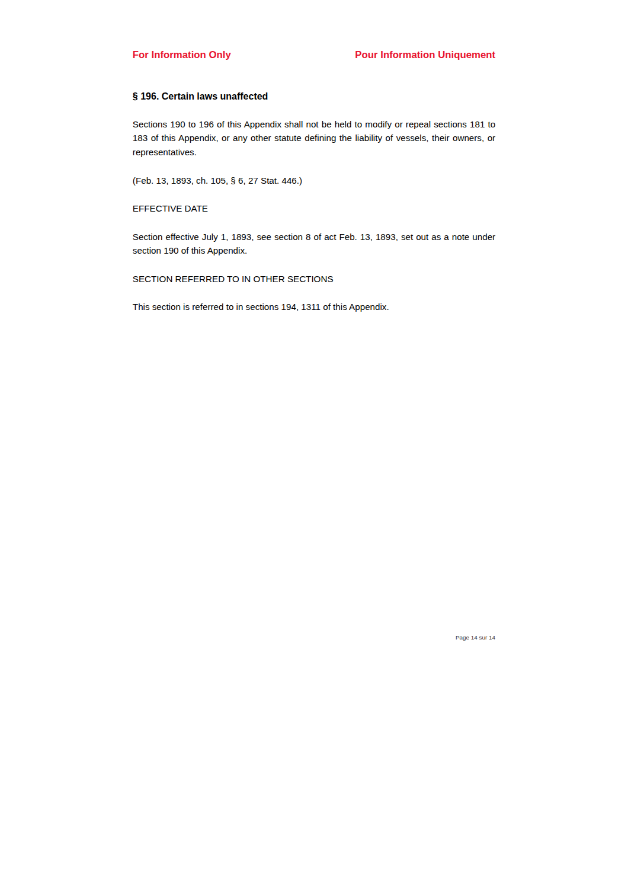For Information Only Pour Information Uniquement
§ 196. Certain laws unaffected
Sections 190 to 196 of this Appendix shall not be held to modify or repeal sections 181 to 183 of this Appendix, or any other statute defining the liability of vessels, their owners, or representatives.
(Feb. 13, 1893, ch. 105, § 6, 27 Stat. 446.)
EFFECTIVE DATE
Section effective July 1, 1893, see section 8 of act Feb. 13, 1893, set out as a note under section 190 of this Appendix.
SECTION REFERRED TO IN OTHER SECTIONS
This section is referred to in sections 194, 1311 of this Appendix.
Page 14 sur 14